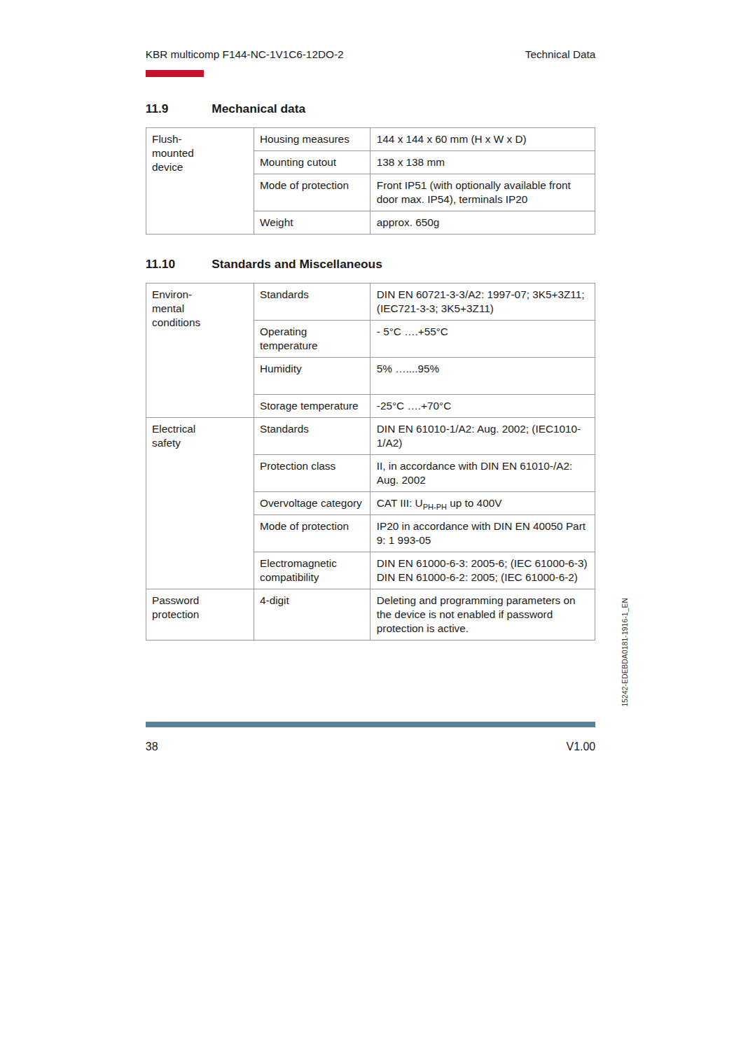KBR multicomp F144-NC-1V1C6-12DO-2
Technical Data
11.9 Mechanical data
| Flush- mounted device | Housing measures | 144 x 144 x 60 mm (H x W x D) |
| Mounting cutout | 138 x 138 mm |
| Mode of protection | Front IP51 (with optionally available front door max. IP54), terminals IP20 |
| Weight | approx. 650g |
11.10 Standards and Miscellaneous
| Environ- mental conditions | Standards | DIN EN 60721-3-3/A2: 1997-07; 3K5+3Z11; (IEC721-3-3; 3K5+3Z11) |
| Operating temperature | - 5°C ….+55°C |
| Humidity | 5% …....95% |
| Storage temperature | -25°C ….+70°C |
| Electrical safety | Standards | DIN EN 61010-1/A2: Aug. 2002; (IEC1010-1/A2) |
| Protection class | II, in accordance with DIN EN 61010-/A2: Aug. 2002 |
| Overvoltage category | CAT III: U PH-PH up to 400V |
| Mode of protection | IP20 in accordance with DIN EN 40050 Part 9: 1 993-05 |
| Electromagnetic compatibility | DIN EN 61000-6-3: 2005-6; (IEC 61000-6-3) DIN EN 61000-6-2: 2005; (IEC 61000-6-2) |
| Password protection | 4-digit | Deleting and programming parameters on the device is not enabled if password protection is active. |
15242-EDEBDA0181-1916-1_EN
38
V1.00